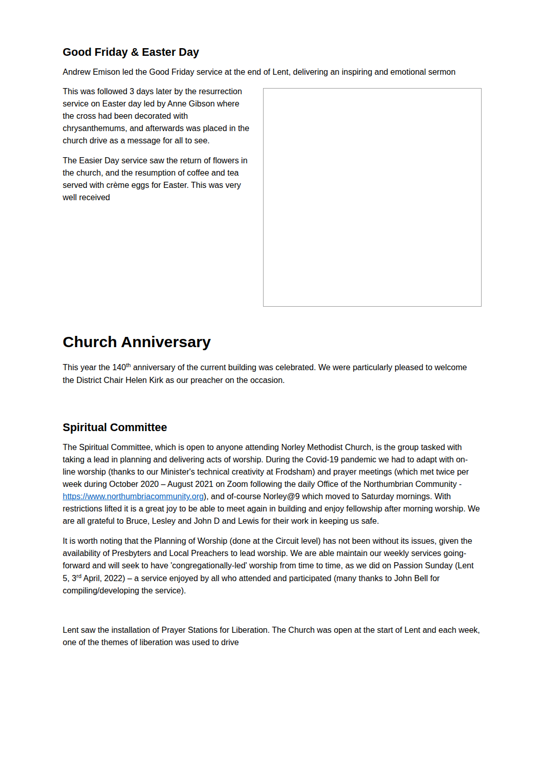Good Friday & Easter Day
Andrew Emison led the Good Friday service at the end of Lent, delivering an inspiring and emotional sermon
This was followed 3 days later by the resurrection service on Easter day led by Anne Gibson where the cross had been decorated with chrysanthemums, and afterwards was placed in the church drive as a message for all to see.
The Easier Day service saw the return of flowers in the church, and the resumption of coffee and tea served with crème eggs for Easter. This was very well received
Church Anniversary
This year the 140th anniversary of the current building was celebrated. We were particularly pleased to welcome the District Chair Helen Kirk as our preacher on the occasion.
Spiritual Committee
The Spiritual Committee, which is open to anyone attending Norley Methodist Church, is the group tasked with taking a lead in planning and delivering acts of worship. During the Covid-19 pandemic we had to adapt with on-line worship (thanks to our Minister's technical creativity at Frodsham) and prayer meetings (which met twice per week during October 2020 – August 2021 on Zoom following the daily Office of the Northumbrian Community - https://www.northumbriacommunity.org), and of-course Norley@9 which moved to Saturday mornings. With restrictions lifted it is a great joy to be able to meet again in building and enjoy fellowship after morning worship. We are all grateful to Bruce, Lesley and John D and Lewis for their work in keeping us safe.
It is worth noting that the Planning of Worship (done at the Circuit level) has not been without its issues, given the availability of Presbyters and Local Preachers to lead worship. We are able maintain our weekly services going-forward and will seek to have 'congregationally-led' worship from time to time, as we did on Passion Sunday (Lent 5, 3rd April, 2022) – a service enjoyed by all who attended and participated (many thanks to John Bell for compiling/developing the service).
Lent saw the installation of Prayer Stations for Liberation. The Church was open at the start of Lent and each week, one of the themes of liberation was used to drive